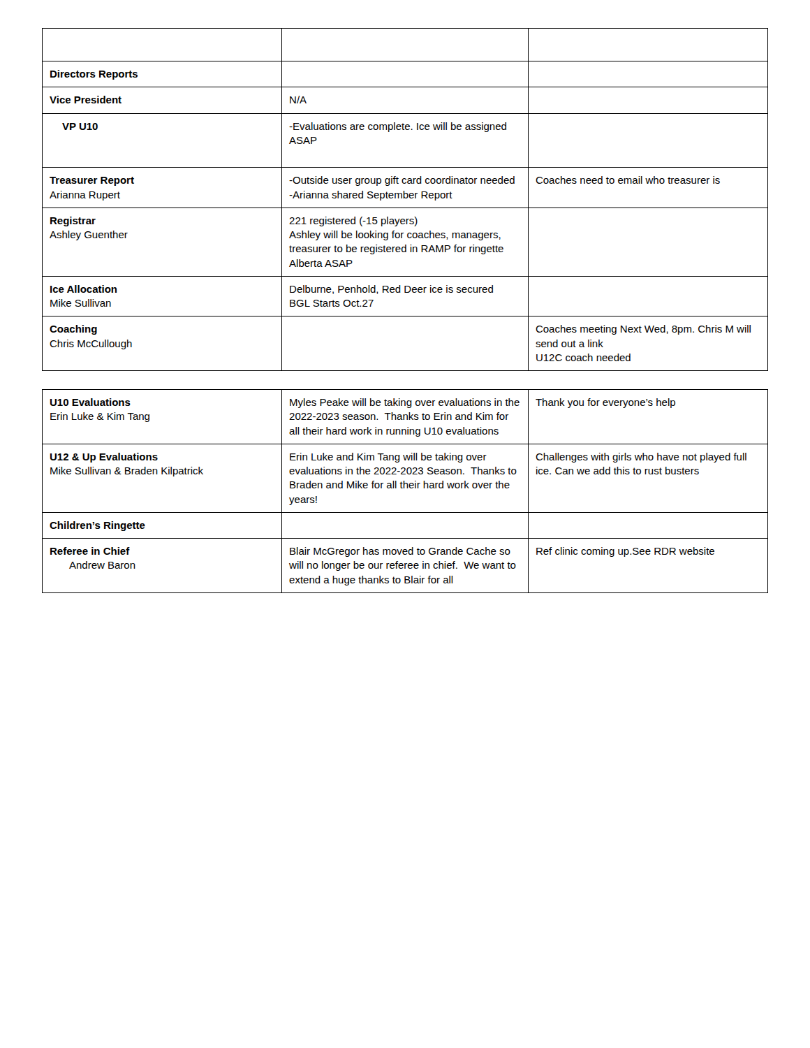| Directors Reports | | |
| Vice President | N/A | |
| VP U10 | -Evaluations are complete. Ice will be assigned ASAP | |
| Treasurer Report Arianna Rupert | -Outside user group gift card coordinator needed -Arianna shared September Report | Coaches need to email who treasurer is |
| Registrar Ashley Guenther | 221 registered (-15 players) Ashley will be looking for coaches, managers, treasurer to be registered in RAMP for ringette Alberta ASAP | |
| Ice Allocation Mike Sullivan | Delburne, Penhold, Red Deer ice is secured BGL Starts Oct.27 | |
| Coaching Chris McCullough | | Coaches meeting Next Wed, 8pm. Chris M will send out a link U12C coach needed |
| U10 Evaluations Erin Luke & Kim Tang | Myles Peake will be taking over evaluations in the 2022-2023 season. Thanks to Erin and Kim for all their hard work in running U10 evaluations | Thank you for everyone’s help |
| U12 & Up Evaluations Mike Sullivan & Braden Kilpatrick | Erin Luke and Kim Tang will be taking over evaluations in the 2022-2023 Season. Thanks to Braden and Mike for all their hard work over the years! | Challenges with girls who have not played full ice. Can we add this to rust busters |
| Children’s Ringette | | |
| Referee in Chief Andrew Baron | Blair McGregor has moved to Grande Cache so will no longer be our referee in chief. We want to extend a huge thanks to Blair for all | Ref clinic coming up.See RDR website |